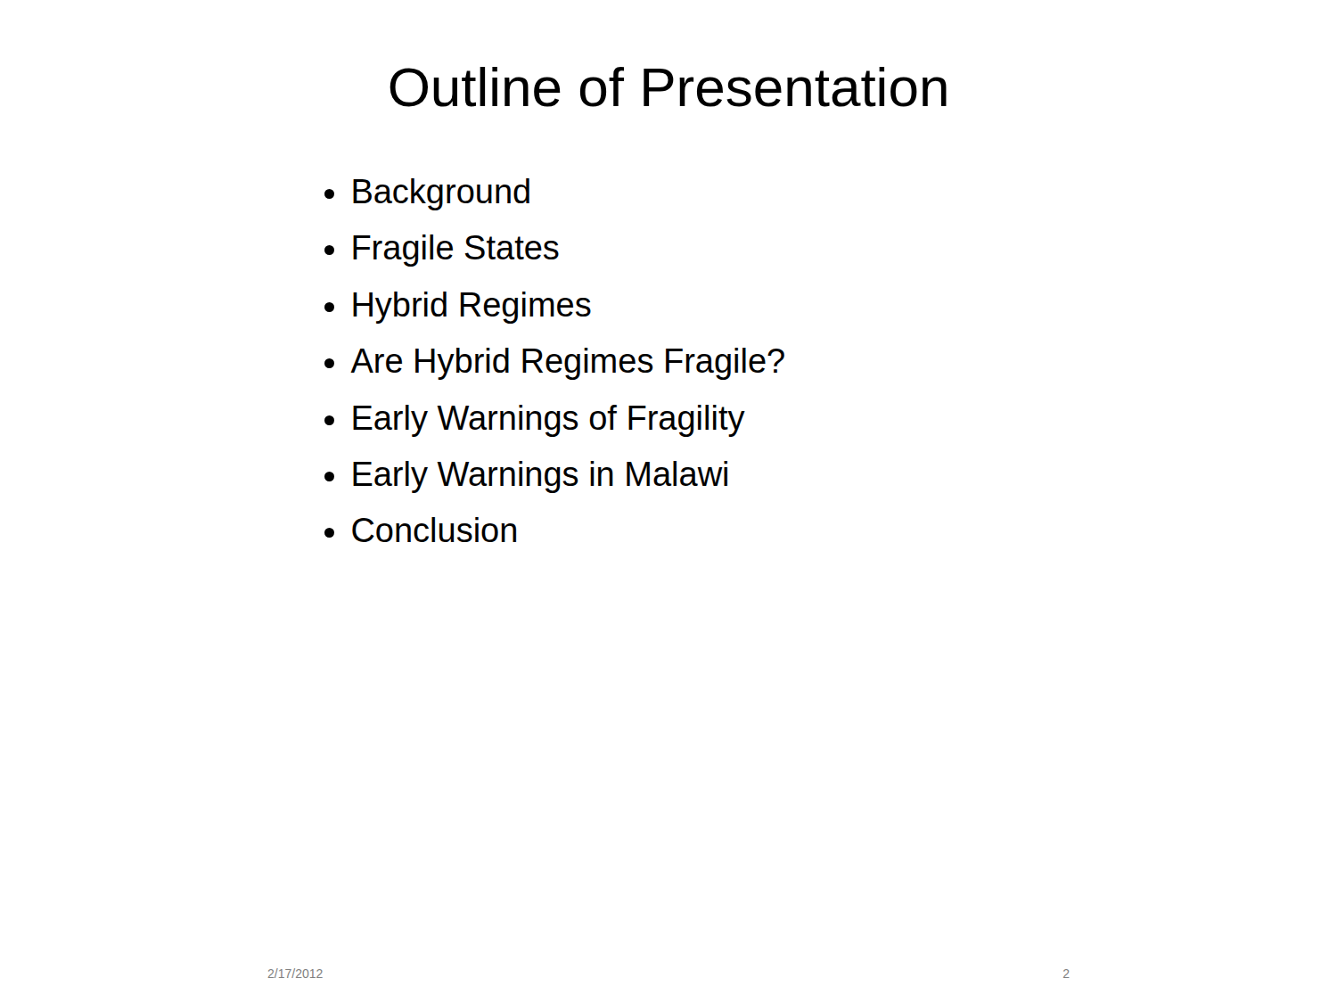Outline of Presentation
Background
Fragile States
Hybrid Regimes
Are Hybrid Regimes Fragile?
Early Warnings of Fragility
Early Warnings in Malawi
Conclusion
2/17/2012 2